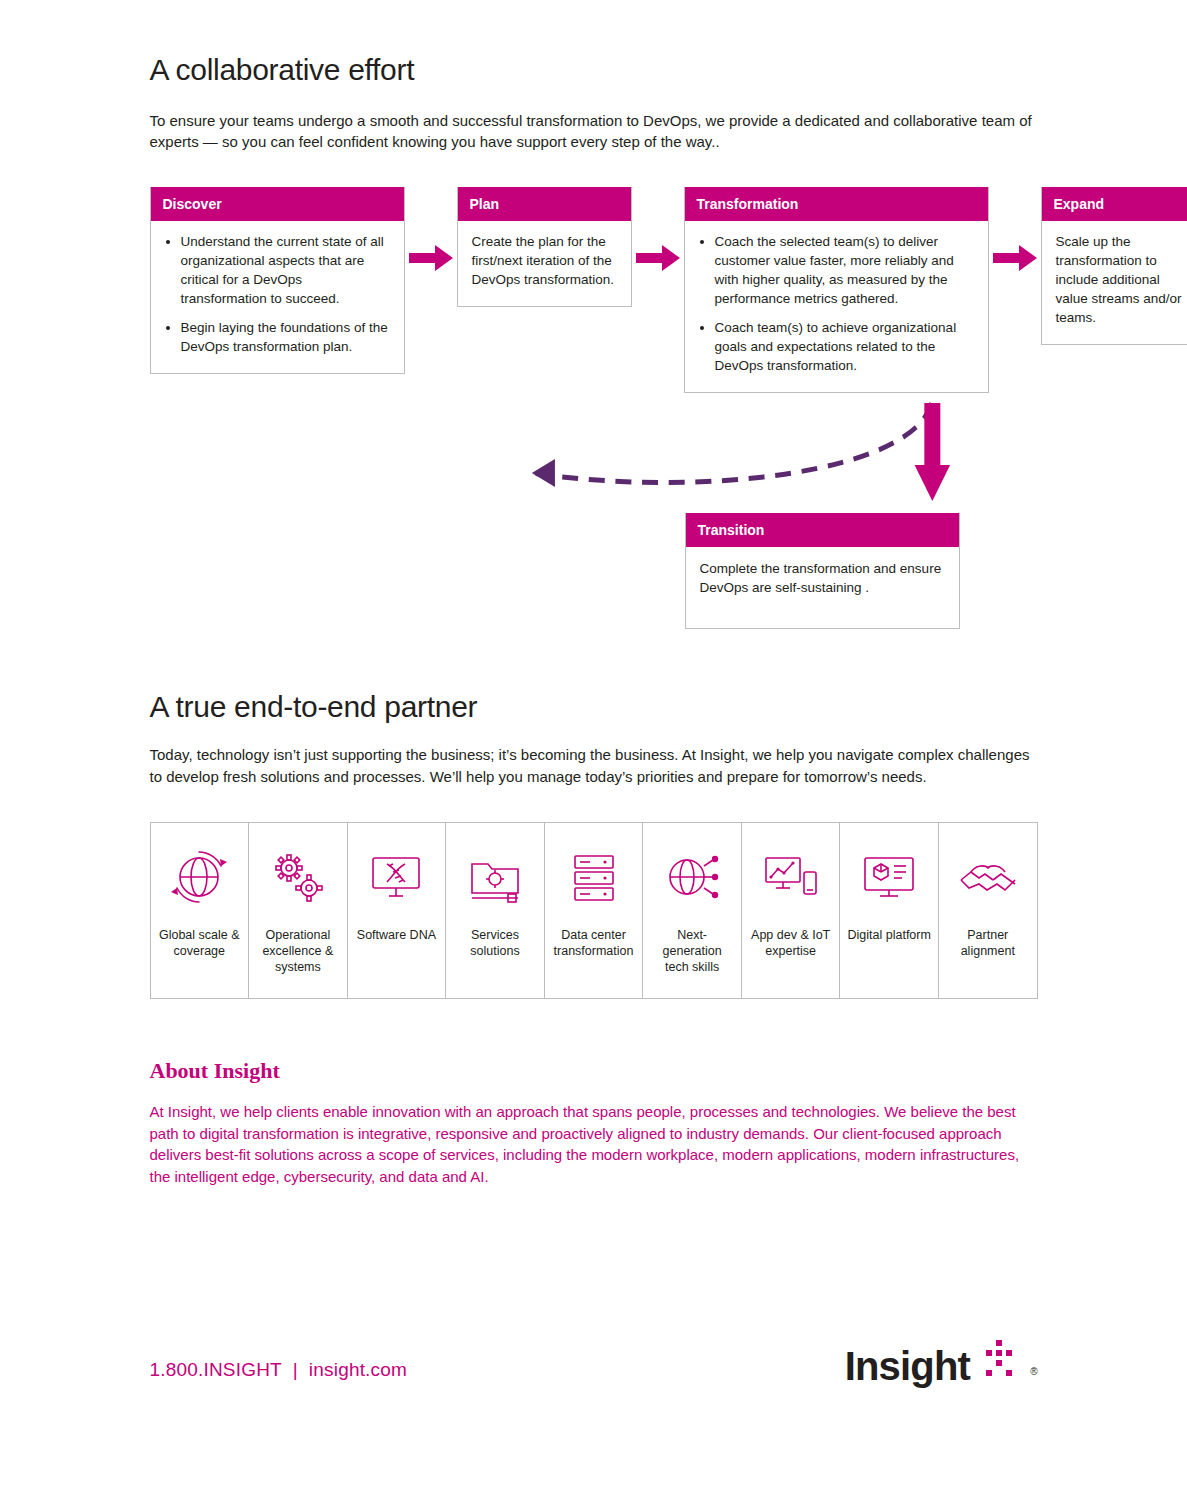A collaborative effort
To ensure your teams undergo a smooth and successful transformation to DevOps, we provide a dedicated and collaborative team of experts — so you can feel confident knowing you have support every step of the way..
Discover
Understand the current state of all organizational aspects that are critical for a DevOps transformation to succeed.
Begin laying the foundations of the DevOps transformation plan.
Plan
Create the plan for the first/next iteration of the DevOps transformation.
Transformation
Coach the selected team(s) to deliver customer value faster, more reliably and with higher quality, as measured by the performance metrics gathered.
Coach team(s) to achieve organizational goals and expectations related to the DevOps transformation.
Expand
Scale up the transformation to include additional value streams and/or teams.
Transition
Complete the transformation and ensure DevOps are self-sustaining .
A true end-to-end partner
Today, technology isn’t just supporting the business; it’s becoming the business. At Insight, we help you navigate complex challenges to develop fresh solutions and processes. We’ll help you manage today’s priorities and prepare for tomorrow’s needs.
Global scale & coverage
Operational excellence & systems
Software DNA
Services solutions
Data center transformation
Next-generation tech skills
App dev & IoT expertise
Digital platform
Partner alignment
About Insight
At Insight, we help clients enable innovation with an approach that spans people, processes and technologies. We believe the best path to digital transformation is integrative, responsive and proactively aligned to industry demands. Our client-focused approach delivers best-fit solutions across a scope of services, including the modern workplace, modern applications, modern infrastructures, the intelligent edge, cybersecurity, and data and AI.
1.800.INSIGHT | insight.com
Insight ®